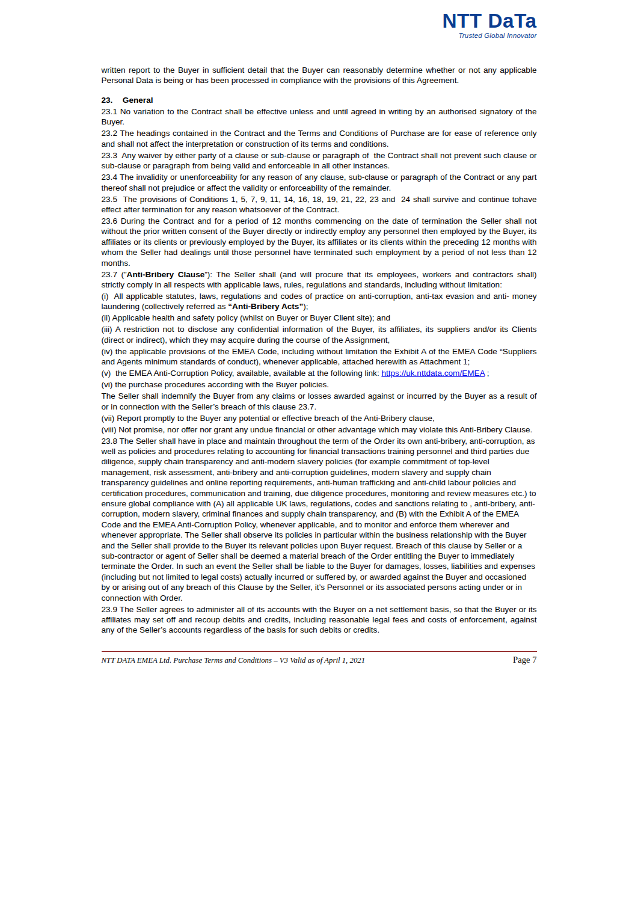NTT DaTa
Trusted Global Innovator
written report to the Buyer in sufficient detail that the Buyer can reasonably determine whether or not any applicable Personal Data is being or has been processed in compliance with the provisions of this Agreement.
23. General
23.1 No variation to the Contract shall be effective unless and until agreed in writing by an authorised signatory of the Buyer.
23.2 The headings contained in the Contract and the Terms and Conditions of Purchase are for ease of reference only and shall not affect the interpretation or construction of its terms and conditions.
23.3 Any waiver by either party of a clause or sub-clause or paragraph of the Contract shall not prevent such clause or sub-clause or paragraph from being valid and enforceable in all other instances.
23.4 The invalidity or unenforceability for any reason of any clause, sub-clause or paragraph of the Contract or any part thereof shall not prejudice or affect the validity or enforceability of the remainder.
23.5 The provisions of Conditions 1, 5, 7, 9, 11, 14, 16, 18, 19, 21, 22, 23 and 24 shall survive and continue tohave effect after termination for any reason whatsoever of the Contract.
23.6 During the Contract and for a period of 12 months commencing on the date of termination the Seller shall not without the prior written consent of the Buyer directly or indirectly employ any personnel then employed by the Buyer, its affiliates or its clients or previously employed by the Buyer, its affiliates or its clients within the preceding 12 months with whom the Seller had dealings until those personnel have terminated such employment by a period of not less than 12 months.
23.7 (”Anti-Bribery Clause”): The Seller shall (and will procure that its employees, workers and contractors shall) strictly comply in all respects with applicable laws, rules, regulations and standards, including without limitation:
(i) All applicable statutes, laws, regulations and codes of practice on anti-corruption, anti-tax evasion and anti- money laundering (collectively referred as “Anti-Bribery Acts”);
(ii) Applicable health and safety policy (whilst on Buyer or Buyer Client site); and
(iii) A restriction not to disclose any confidential information of the Buyer, its affiliates, its suppliers and/or its Clients (direct or indirect), which they may acquire during the course of the Assignment,
(iv) the applicable provisions of the EMEA Code, including without limitation the Exhibit A of the EMEA Code “Suppliers and Agents minimum standards of conduct), whenever applicable, attached herewith as Attachment 1;
(v) the EMEA Anti-Corruption Policy, available, available at the following link: https://uk.nttdata.com/EMEA ;
(vi) the purchase procedures according with the Buyer policies.
The Seller shall indemnify the Buyer from any claims or losses awarded against or incurred by the Buyer as a result of or in connection with the Seller’s breach of this clause 23.7.
(vii) Report promptly to the Buyer any potential or effective breach of the Anti-Bribery clause,
(viii) Not promise, nor offer nor grant any undue financial or other advantage which may violate this Anti-Bribery Clause.
23.8 The Seller shall have in place and maintain throughout the term of the Order its own anti-bribery, anti-corruption, as well as policies and procedures relating to accounting for financial transactions training personnel and third parties due diligence, supply chain transparency and anti-modern slavery policies (for example commitment of top-level management, risk assessment, anti-bribery and anti-corruption guidelines, modern slavery and supply chain transparency guidelines and online reporting requirements, anti-human trafficking and anti-child labour policies and certification procedures, communication and training, due diligence procedures, monitoring and review measures etc.) to ensure global compliance with (A) all applicable UK laws, regulations, codes and sanctions relating to , anti-bribery, anti-corruption, modern slavery, criminal finances and supply chain transparency, and (B) with the Exhibit A of the EMEA Code and the EMEA Anti-Corruption Policy, whenever applicable, and to monitor and enforce them wherever and whenever appropriate. The Seller shall observe its policies in particular within the business relationship with the Buyer and the Seller shall provide to the Buyer its relevant policies upon Buyer request. Breach of this clause by Seller or a sub-contractor or agent of Seller shall be deemed a material breach of the Order entitling the Buyer to immediately terminate the Order. In such an event the Seller shall be liable to the Buyer for damages, losses, liabilities and expenses (including but not limited to legal costs) actually incurred or suffered by, or awarded against the Buyer and occasioned by or arising out of any breach of this Clause by the Seller, it’s Personnel or its associated persons acting under or in connection with Order.
23.9 The Seller agrees to administer all of its accounts with the Buyer on a net settlement basis, so that the Buyer or its affiliates may set off and recoup debits and credits, including reasonable legal fees and costs of enforcement, against any of the Seller’s accounts regardless of the basis for such debits or credits.
NTT DATA EMEA Ltd. Purchase Terms and Conditions – V3 Valid as of April 1, 2021
Page 7